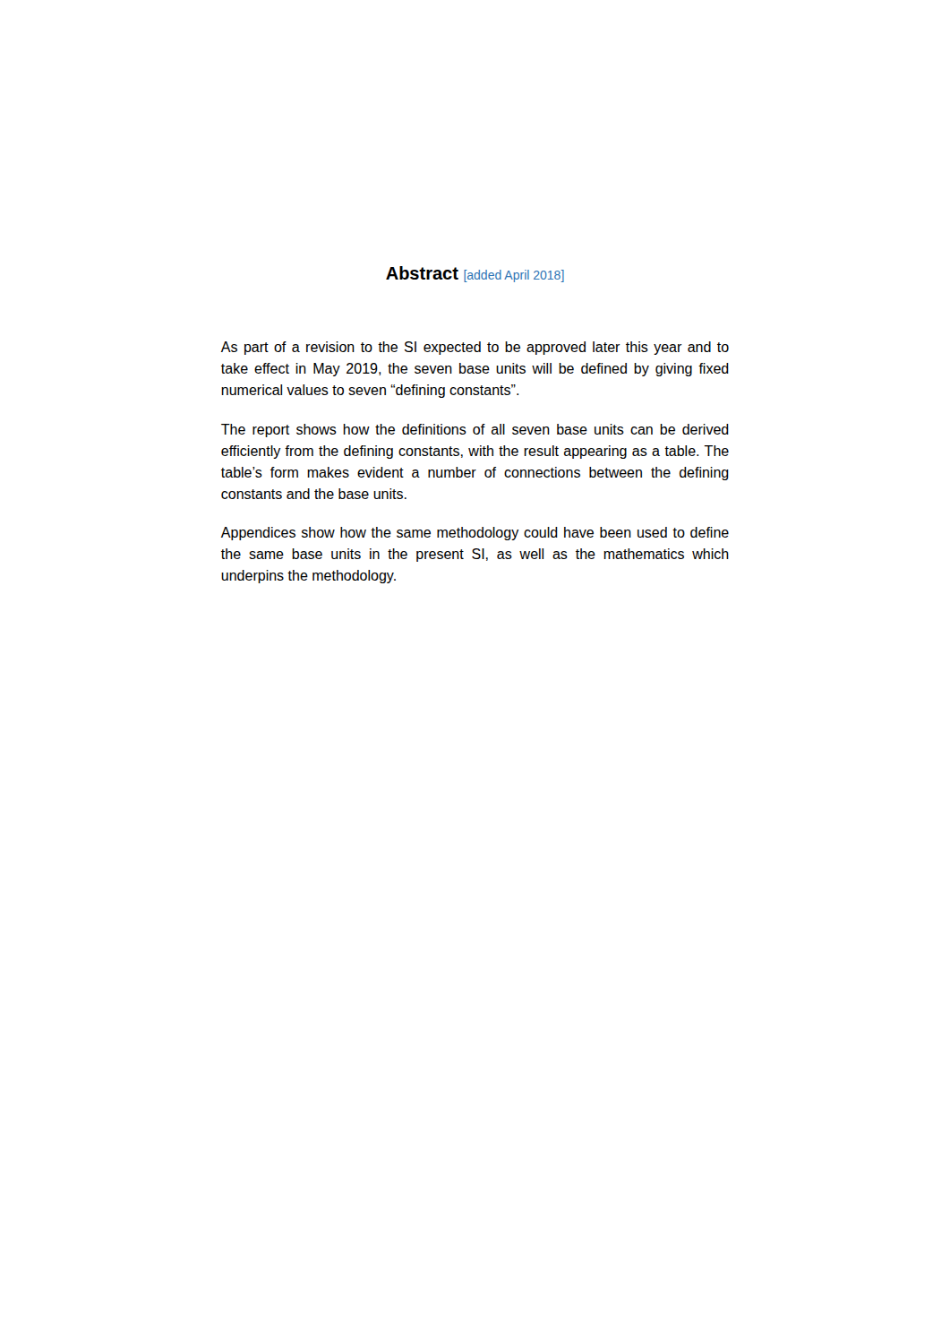Abstract [added April 2018]
As part of a revision to the SI expected to be approved later this year and to take effect in May 2019, the seven base units will be defined by giving fixed numerical values to seven “defining constants”.
The report shows how the definitions of all seven base units can be derived efficiently from the defining constants, with the result appearing as a table. The table’s form makes evident a number of connections between the defining constants and the base units.
Appendices show how the same methodology could have been used to define the same base units in the present SI, as well as the mathematics which underpins the methodology.